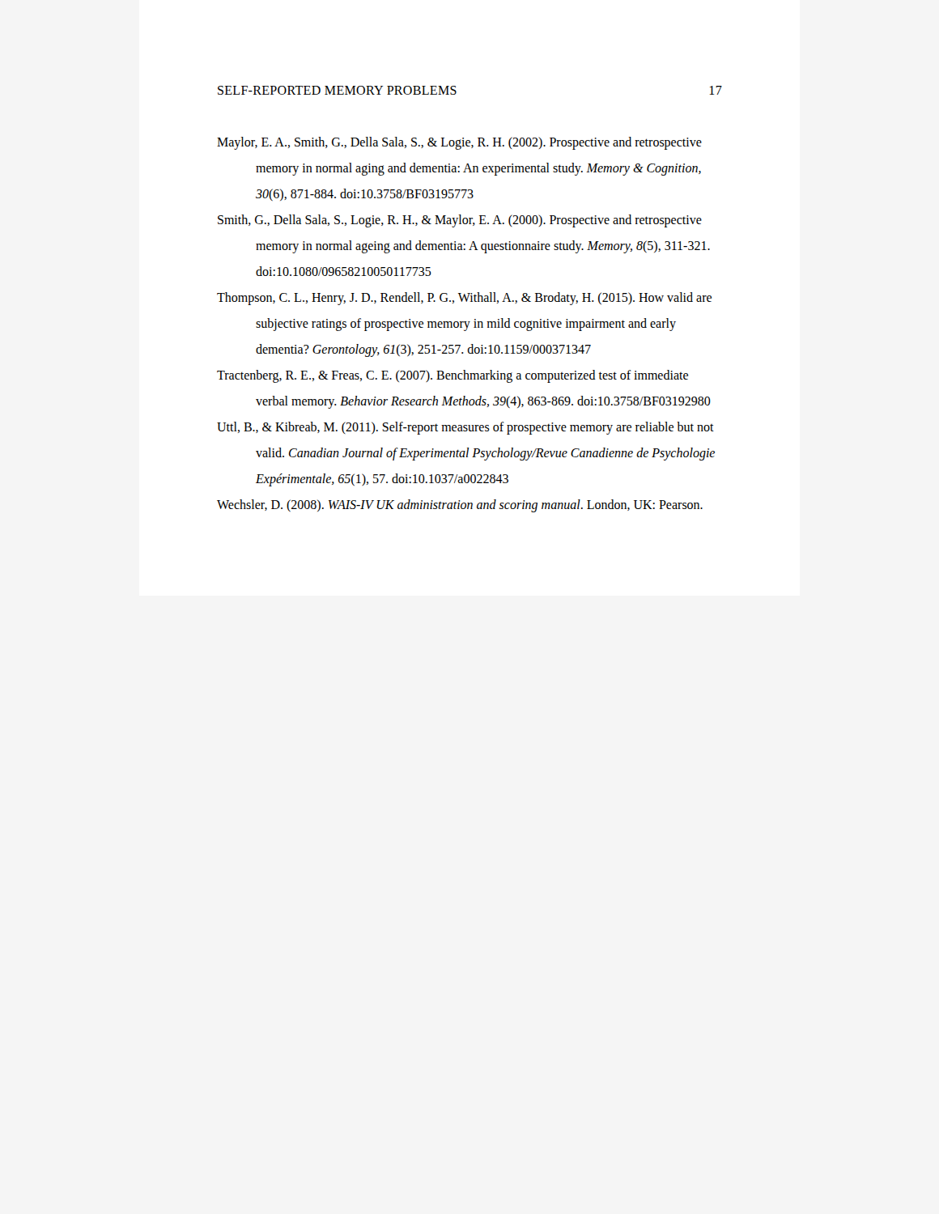Self-Reported Memory Problems 17
Maylor, E. A., Smith, G., Della Sala, S., & Logie, R. H. (2002). Prospective and retrospective memory in normal aging and dementia: An experimental study. Memory & Cognition, 30(6), 871-884. doi:10.3758/BF03195773
Smith, G., Della Sala, S., Logie, R. H., & Maylor, E. A. (2000). Prospective and retrospective memory in normal ageing and dementia: A questionnaire study. Memory, 8(5), 311-321. doi:10.1080/09658210050117735
Thompson, C. L., Henry, J. D., Rendell, P. G., Withall, A., & Brodaty, H. (2015). How valid are subjective ratings of prospective memory in mild cognitive impairment and early dementia? Gerontology, 61(3), 251-257. doi:10.1159/000371347
Tractenberg, R. E., & Freas, C. E. (2007). Benchmarking a computerized test of immediate verbal memory. Behavior Research Methods, 39(4), 863-869. doi:10.3758/BF03192980
Uttl, B., & Kibreab, M. (2011). Self-report measures of prospective memory are reliable but not valid. Canadian Journal of Experimental Psychology/Revue Canadienne de Psychologie Expérimentale, 65(1), 57. doi:10.1037/a0022843
Wechsler, D. (2008). WAIS-IV UK administration and scoring manual. London, UK: Pearson.